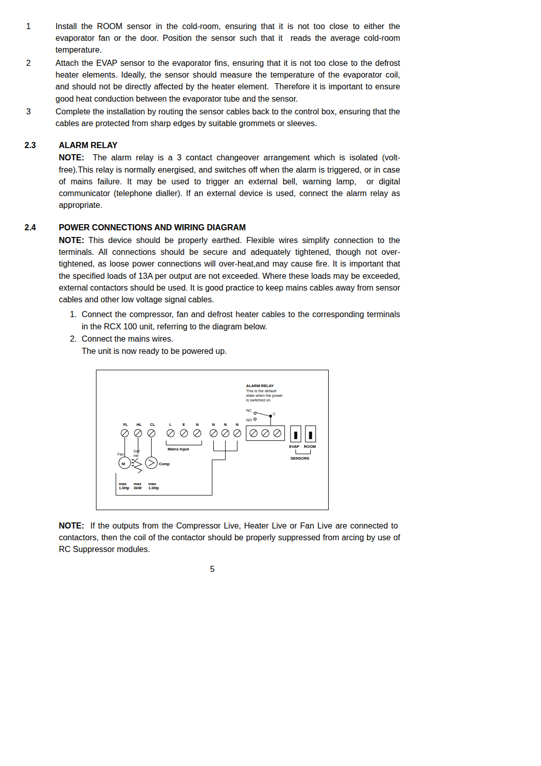1 Install the ROOM sensor in the cold-room, ensuring that it is not too close to either the evaporator fan or the door. Position the sensor such that it reads the average cold-room temperature.
2 Attach the EVAP sensor to the evaporator fins, ensuring that it is not too close to the defrost heater elements. Ideally, the sensor should measure the temperature of the evaporator coil, and should not be directly affected by the heater element. Therefore it is important to ensure good heat conduction between the evaporator tube and the sensor.
3 Complete the installation by routing the sensor cables back to the control box, ensuring that the cables are protected from sharp edges by suitable grommets or sleeves.
2.3 ALARM RELAY
NOTE: The alarm relay is a 3 contact changeover arrangement which is isolated (volt-free).This relay is normally energised, and switches off when the alarm is triggered, or in case of mains failure. It may be used to trigger an external bell, warning lamp, or digital communicator (telephone dialler). If an external device is used, connect the alarm relay as appropriate.
2.4 POWER CONNECTIONS AND WIRING DIAGRAM
NOTE: This device should be properly earthed. Flexible wires simplify connection to the terminals. All connections should be secure and adequately tightened, though not over-tightened, as loose power connections will over-heat,and may cause fire. It is important that the specified loads of 13A per output are not exceeded. Where these loads may be exceeded, external contactors should be used. It is good practice to keep mains cables away from sensor cables and other low voltage signal cables.
1. Connect the compressor, fan and defrost heater cables to the corresponding terminals in the RCX 100 unit, referring to the diagram below.
2. Connect the mains wires.
The unit is now ready to be powered up.
ALARM RELAY This is the default state when the power is switched on. NC C NO FL HL CL L E N N N N EVAP ROOM SENSORS Mains Input M Fan Def Htr Comp max 1.0Hp max 3kW max 1.0Hp
NOTE: If the outputs from the Compressor Live, Heater Live or Fan Live are connected to contactors, then the coil of the contactor should be properly suppressed from arcing by use of RC Suppressor modules.
5